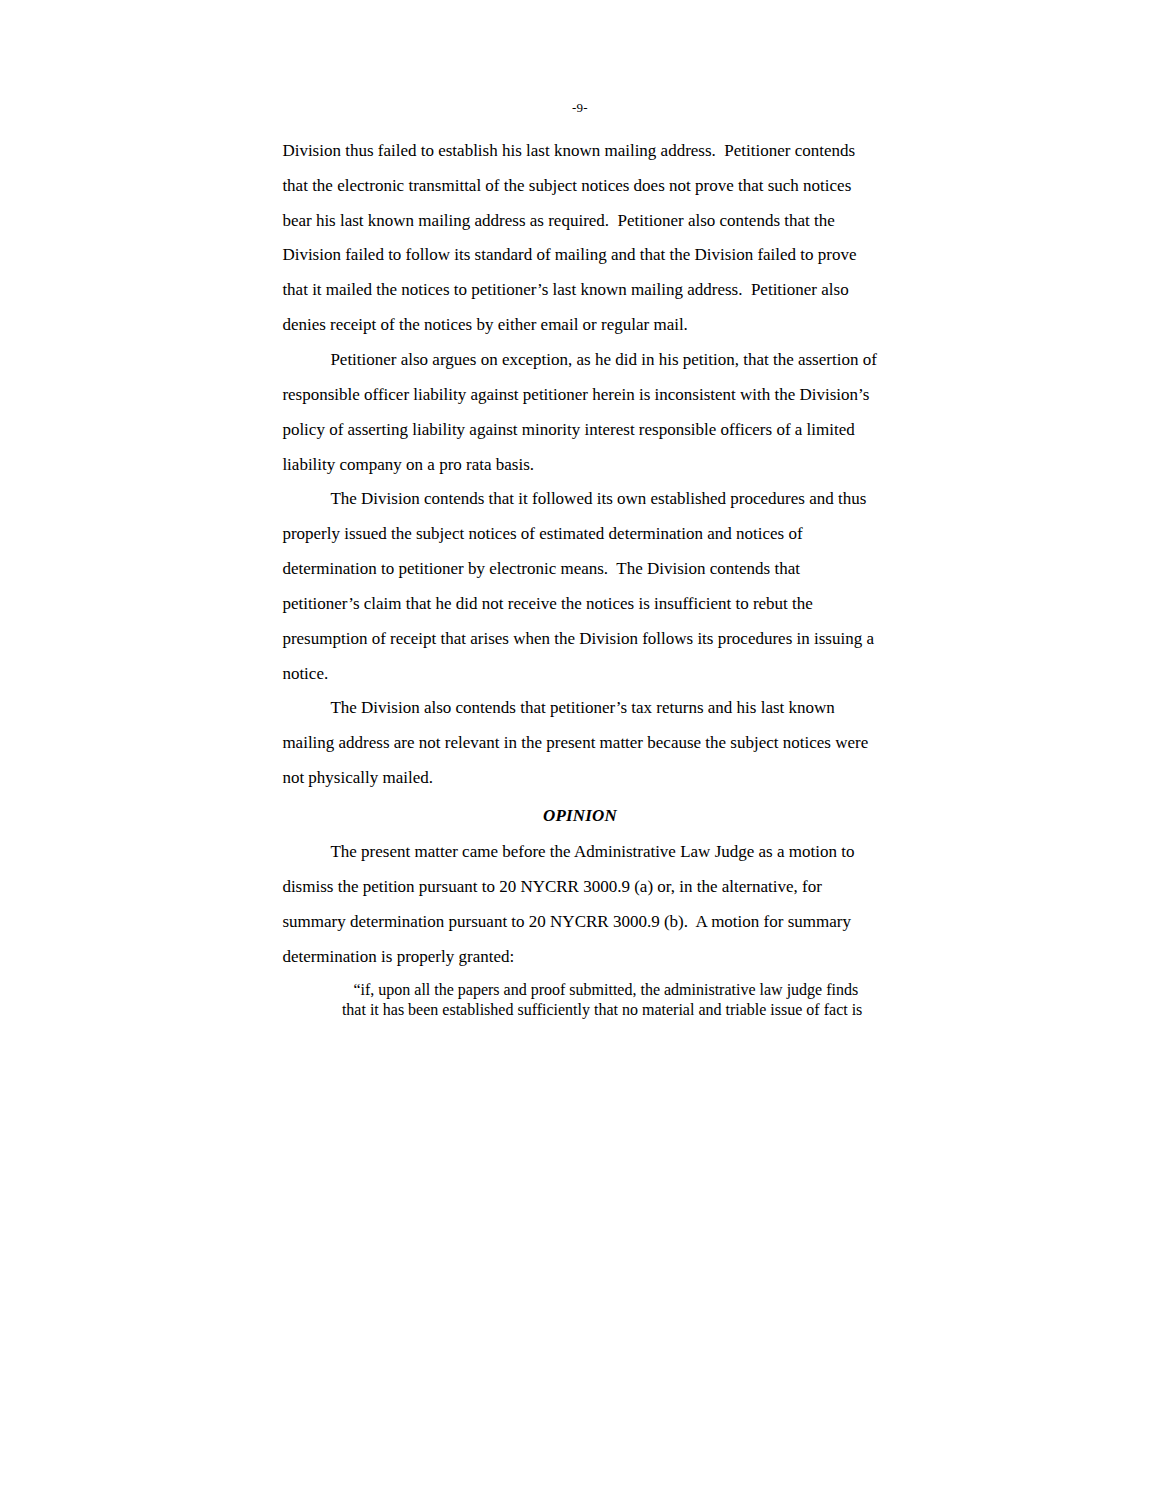-9-
Division thus failed to establish his last known mailing address. Petitioner contends that the electronic transmittal of the subject notices does not prove that such notices bear his last known mailing address as required. Petitioner also contends that the Division failed to follow its standard of mailing and that the Division failed to prove that it mailed the notices to petitioner’s last known mailing address. Petitioner also denies receipt of the notices by either email or regular mail.
Petitioner also argues on exception, as he did in his petition, that the assertion of responsible officer liability against petitioner herein is inconsistent with the Division’s policy of asserting liability against minority interest responsible officers of a limited liability company on a pro rata basis.
The Division contends that it followed its own established procedures and thus properly issued the subject notices of estimated determination and notices of determination to petitioner by electronic means. The Division contends that petitioner’s claim that he did not receive the notices is insufficient to rebut the presumption of receipt that arises when the Division follows its procedures in issuing a notice.
The Division also contends that petitioner’s tax returns and his last known mailing address are not relevant in the present matter because the subject notices were not physically mailed.
OPINION
The present matter came before the Administrative Law Judge as a motion to dismiss the petition pursuant to 20 NYCRR 3000.9 (a) or, in the alternative, for summary determination pursuant to 20 NYCRR 3000.9 (b). A motion for summary determination is properly granted:
“if, upon all the papers and proof submitted, the administrative law judge finds
that it has been established sufficiently that no material and triable issue of fact is